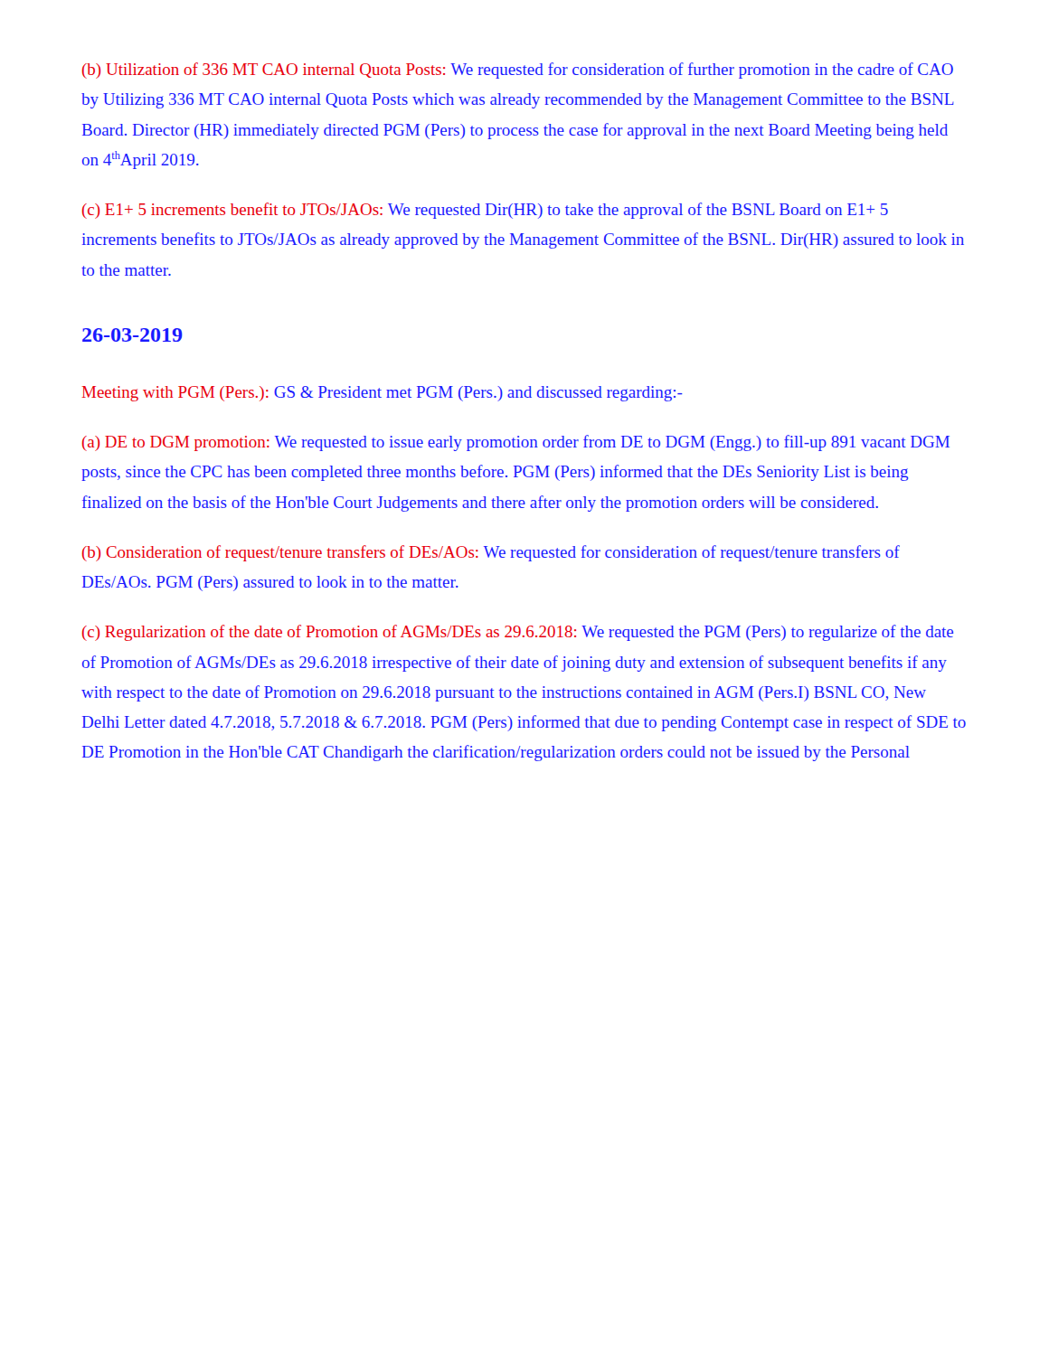(b) Utilization of 336 MT CAO internal Quota Posts: We requested for consideration of further promotion in the cadre of CAO by Utilizing 336 MT CAO internal Quota Posts which was already recommended by the Management Committee to the BSNL Board. Director (HR) immediately directed PGM (Pers) to process the case for approval in the next Board Meeting being held on 4thApril 2019.
(c) E1+ 5 increments benefit to JTOs/JAOs: We requested Dir(HR) to take the approval of the BSNL Board on E1+ 5 increments benefits to JTOs/JAOs as already approved by the Management Committee of the BSNL. Dir(HR) assured to look in to the matter.
26-03-2019
Meeting with PGM (Pers.): GS & President met PGM (Pers.) and discussed regarding:-
(a) DE to DGM promotion: We requested to issue early promotion order from DE to DGM (Engg.) to fill-up 891 vacant DGM posts, since the CPC has been completed three months before. PGM (Pers) informed that the DEs Seniority List is being finalized on the basis of the Hon'ble Court Judgements and there after only the promotion orders will be considered.
(b) Consideration of request/tenure transfers of DEs/AOs: We requested for consideration of request/tenure transfers of DEs/AOs. PGM (Pers) assured to look in to the matter.
(c) Regularization of the date of Promotion of AGMs/DEs as 29.6.2018: We requested the PGM (Pers) to regularize of the date of Promotion of AGMs/DEs as 29.6.2018 irrespective of their date of joining duty and extension of subsequent benefits if any with respect to the date of Promotion on 29.6.2018 pursuant to the instructions contained in AGM (Pers.I) BSNL CO, New Delhi Letter dated 4.7.2018, 5.7.2018 & 6.7.2018. PGM (Pers) informed that due to pending Contempt case in respect of SDE to DE Promotion in the Hon'ble CAT Chandigarh the clarification/regularization orders could not be issued by the Personal